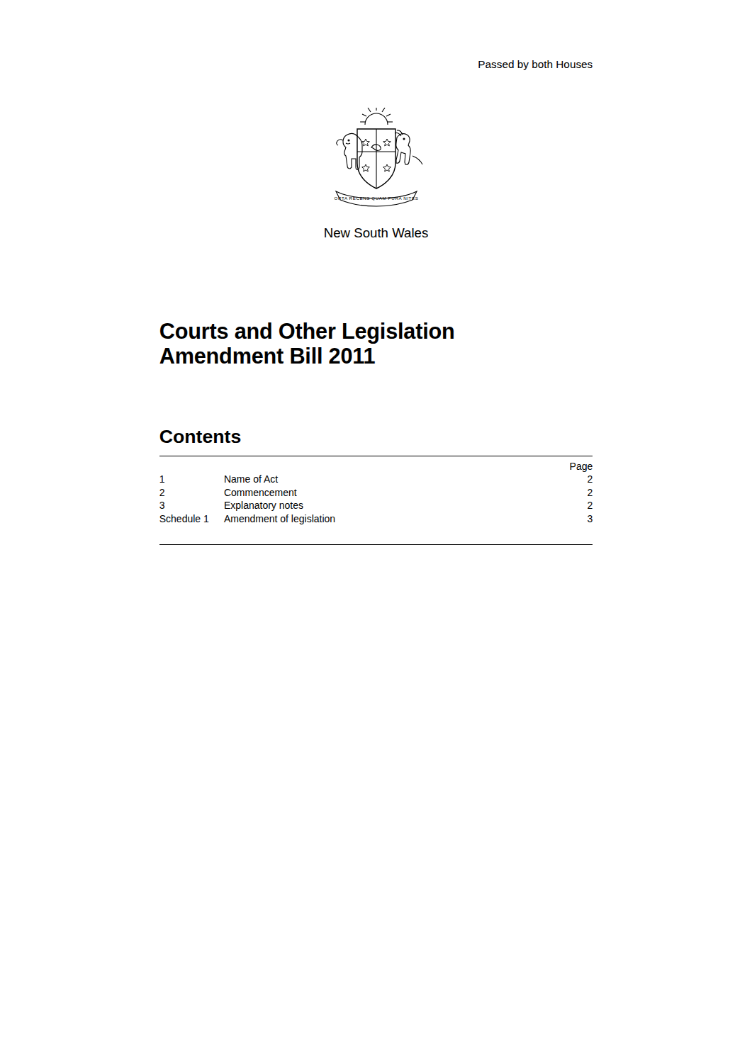Passed by both Houses
ORTA RECENS QUAM PURA NITES
New South Wales
Courts and Other Legislation
Amendment Bill 2011
Contents
| | | Page |
| 1 | Name of Act | 2 |
| 2 | Commencement | 2 |
| 3 | Explanatory notes | 2 |
| Schedule 1 | Amendment of legislation | 3 |